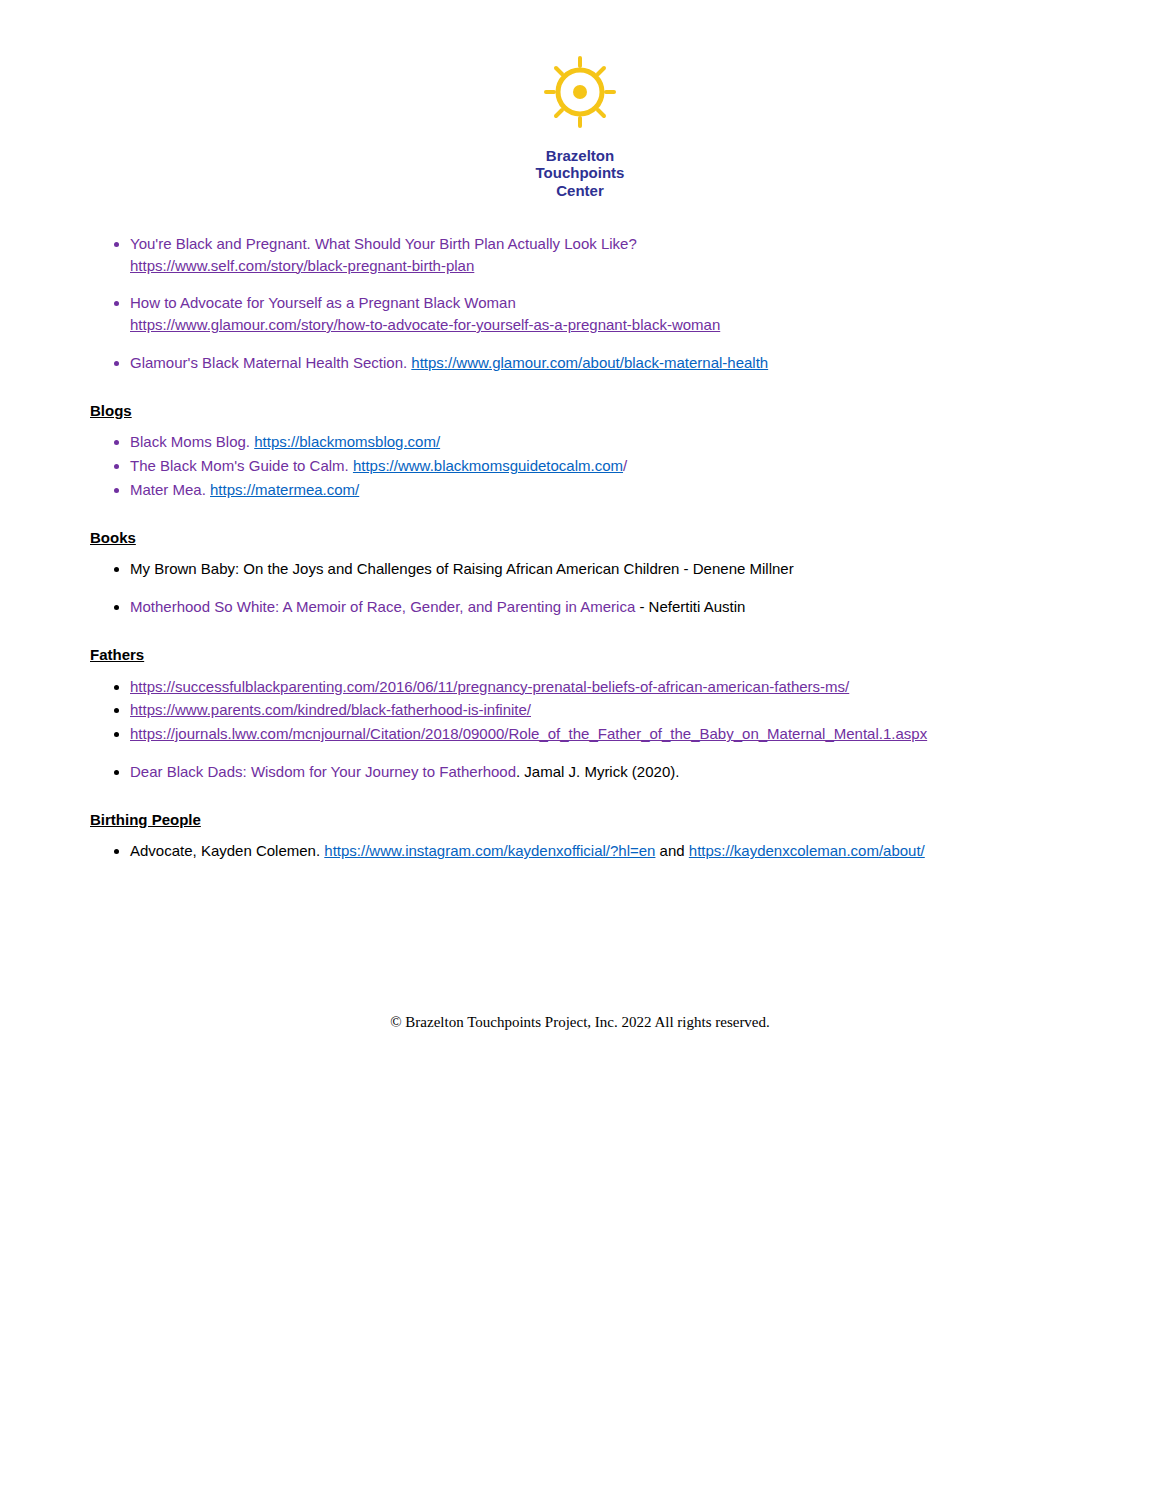Brazelton
Touchpoints
Center
You're Black and Pregnant. What Should Your Birth Plan Actually Look Like?
https://www.self.com/story/black-pregnant-birth-plan
How to Advocate for Yourself as a Pregnant Black Woman
https://www.glamour.com/story/how-to-advocate-for-yourself-as-a-pregnant-black-woman
Glamour's Black Maternal Health Section. https://www.glamour.com/about/black-maternal-health
Blogs
Black Moms Blog. https://blackmomsblog.com/
The Black Mom's Guide to Calm. https://www.blackmomsguidetocalm.com/
Mater Mea. https://matermea.com/
Books
My Brown Baby: On the Joys and Challenges of Raising African American Children - Denene Millner
Motherhood So White: A Memoir of Race, Gender, and Parenting in America - Nefertiti Austin
Fathers
https://successfulblackparenting.com/2016/06/11/pregnancy-prenatal-beliefs-of-african-american-fathers-ms/
https://www.parents.com/kindred/black-fatherhood-is-infinite/
https://journals.lww.com/mcnjournal/Citation/2018/09000/Role_of_the_Father_of_the_Baby_on_Maternal_Mental.1.aspx
Dear Black Dads: Wisdom for Your Journey to Fatherhood. Jamal J. Myrick (2020).
Birthing People
Advocate, Kayden Colemen. https://www.instagram.com/kaydenxofficial/?hl=en and https://kaydenxcoleman.com/about/
© Brazelton Touchpoints Project, Inc. 2022 All rights reserved.